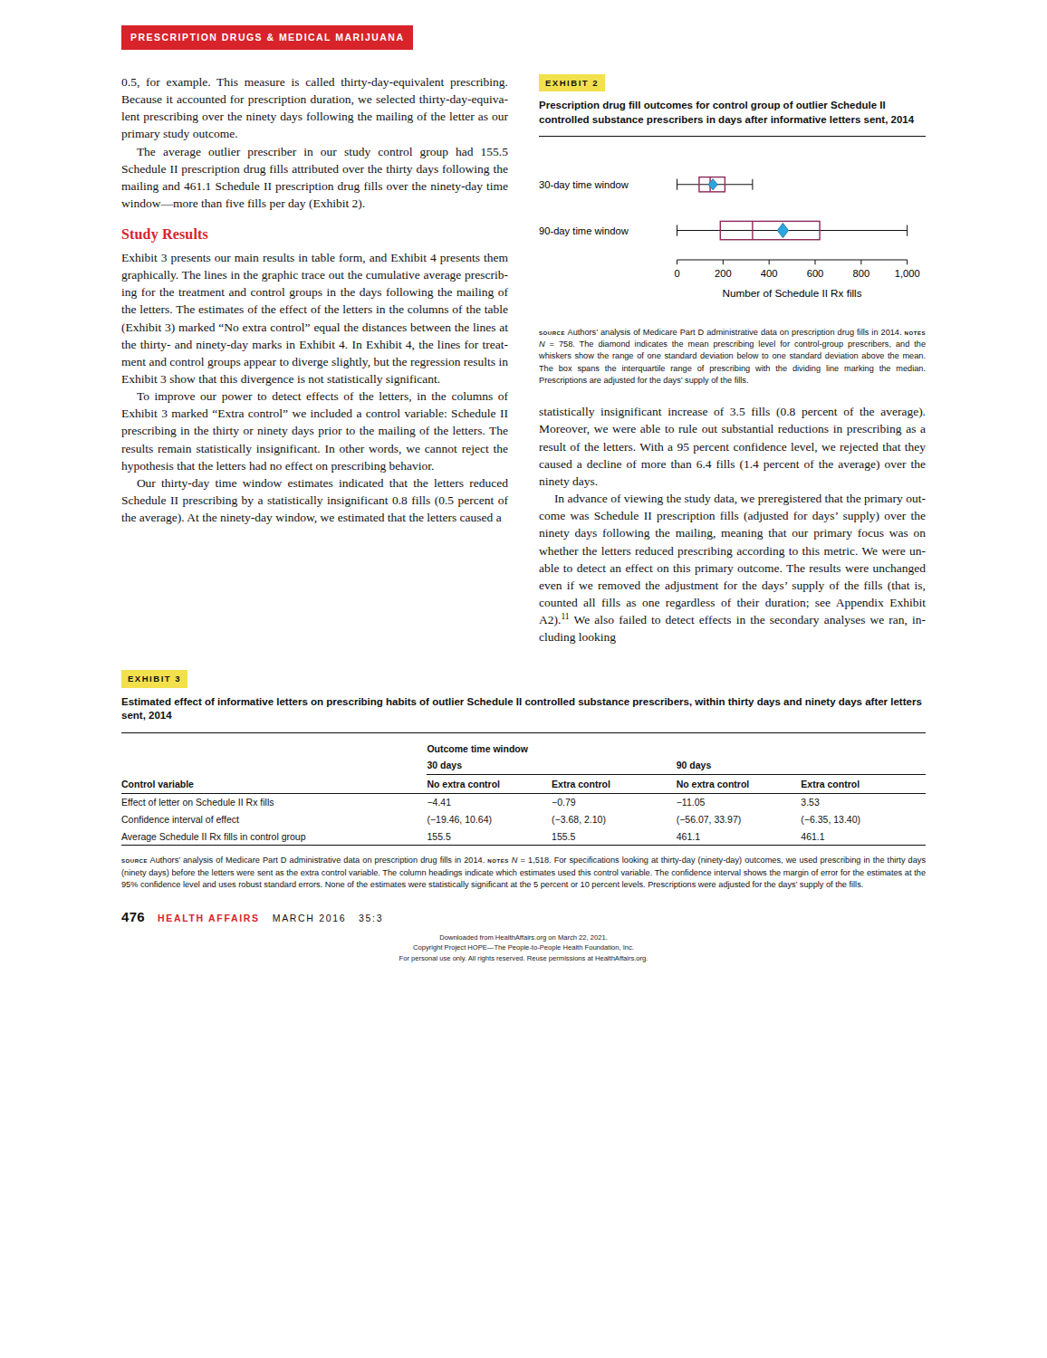Prescription Drugs & Medical Marijuana
0.5, for example. This measure is called thirty-day-equivalent prescribing. Because it accounted for prescription duration, we selected thirty-day-equivalent prescribing over the ninety days following the mailing of the letter as our primary study outcome.
The average outlier prescriber in our study control group had 155.5 Schedule II prescription drug fills attributed over the thirty days following the mailing and 461.1 Schedule II prescription drug fills over the ninety-day time window—more than five fills per day (Exhibit 2).
Study Results
Exhibit 3 presents our main results in table form, and Exhibit 4 presents them graphically. The lines in the graphic trace out the cumulative average prescribing for the treatment and control groups in the days following the mailing of the letters. The estimates of the effect of the letters in the columns of the table (Exhibit 3) marked “No extra control” equal the distances between the lines at the thirty- and ninety-day marks in Exhibit 4. In Exhibit 4, the lines for treatment and control groups appear to diverge slightly, but the regression results in Exhibit 3 show that this divergence is not statistically significant.
To improve our power to detect effects of the letters, in the columns of Exhibit 3 marked “Extra control” we included a control variable: Schedule II prescribing in the thirty or ninety days prior to the mailing of the letters. The results remain statistically insignificant. In other words, we cannot reject the hypothesis that the letters had no effect on prescribing behavior.
Our thirty-day time window estimates indicated that the letters reduced Schedule II prescribing by a statistically insignificant 0.8 fills (0.5 percent of the average). At the ninety-day window, we estimated that the letters caused a
Exhibit 2
Prescription drug fill outcomes for control group of outlier Schedule II controlled substance prescribers in days after informative letters sent, 2014
30-day time window 90-day time window 0 200 400 600 800 1,000 Number of Schedule II Rx fills
source Authors’ analysis of Medicare Part D administrative data on prescription drug fills in 2014. notes N = 758. The diamond indicates the mean prescribing level for control-group prescribers, and the whiskers show the range of one standard deviation below to one standard deviation above the mean. The box spans the interquartile range of prescribing with the dividing line marking the median. Prescriptions are adjusted for the days’ supply of the fills.
statistically insignificant increase of 3.5 fills (0.8 percent of the average). Moreover, we were able to rule out substantial reductions in prescribing as a result of the letters. With a 95 percent confidence level, we rejected that they caused a decline of more than 6.4 fills (1.4 percent of the average) over the ninety days.
In advance of viewing the study data, we preregistered that the primary outcome was Schedule II prescription fills (adjusted for days’ supply) over the ninety days following the mailing, meaning that our primary focus was on whether the letters reduced prescribing according to this metric. We were unable to detect an effect on this primary outcome. The results were unchanged even if we removed the adjustment for the days’ supply of the fills (that is, counted all fills as one regardless of their duration; see Appendix Exhibit A2).11 We also failed to detect effects in the secondary analyses we ran, including looking
Exhibit 3
Estimated effect of informative letters on prescribing habits of outlier Schedule II controlled substance prescribers, within thirty days and ninety days after letters sent, 2014
| | Outcome time window |
| --- | --- |
| | 30 days | 90 days |
| Control variable | No extra control | Extra control | No extra control | Extra control |
| Effect of letter on Schedule II Rx fills | −4.41 | −0.79 | −11.05 | 3.53 |
| Confidence interval of effect | (−19.46, 10.64) | (−3.68, 2.10) | (−56.07, 33.97) | (−6.35, 13.40) |
| Average Schedule II Rx fills in control group | 155.5 | 155.5 | 461.1 | 461.1 |
source Authors’ analysis of Medicare Part D administrative data on prescription drug fills in 2014. notes N = 1,518. For specifications looking at thirty-day (ninety-day) outcomes, we used prescribing in the thirty days (ninety days) before the letters were sent as the extra control variable. The column headings indicate which estimates used this control variable. The confidence interval shows the margin of error for the estimates at the 95% confidence level and uses robust standard errors. None of the estimates were statistically significant at the 5 percent or 10 percent levels. Prescriptions were adjusted for the days’ supply of the fills.
476
Health Affairs
March 2016 35:3
Downloaded from HealthAffairs.org on March 22, 2021.
Copyright Project HOPE—The People-to-People Health Foundation, Inc.
For personal use only. All rights reserved. Reuse permissions at HealthAffairs.org.